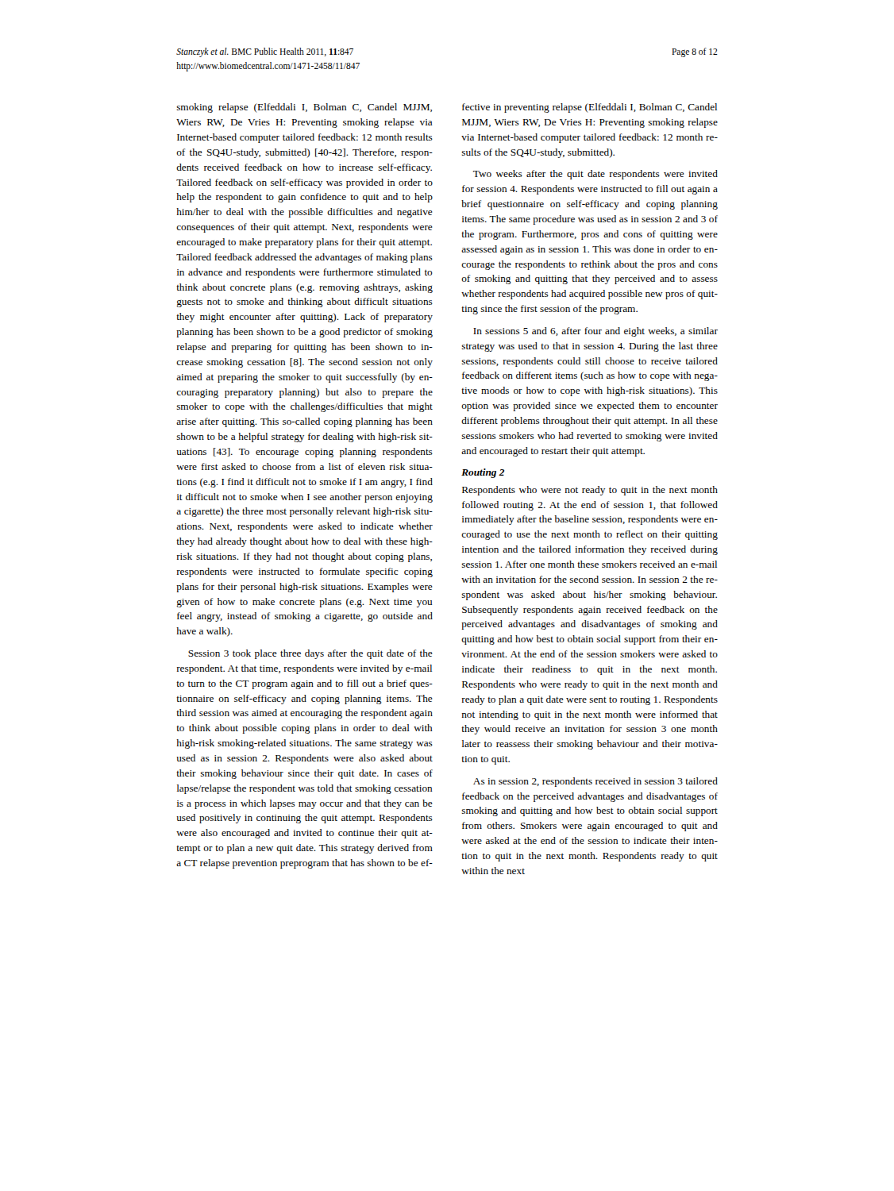Stanczyk et al. BMC Public Health 2011, 11:847 http://www.biomedcentral.com/1471-2458/11/847
Page 8 of 12
smoking relapse (Elfeddali I, Bolman C, Candel MJJM, Wiers RW, De Vries H: Preventing smoking relapse via Internet-based computer tailored feedback: 12 month results of the SQ4U-study, submitted) [40-42]. Therefore, respondents received feedback on how to increase self-efficacy. Tailored feedback on self-efficacy was provided in order to help the respondent to gain confidence to quit and to help him/her to deal with the possible difficulties and negative consequences of their quit attempt. Next, respondents were encouraged to make preparatory plans for their quit attempt. Tailored feedback addressed the advantages of making plans in advance and respondents were furthermore stimulated to think about concrete plans (e.g. removing ashtrays, asking guests not to smoke and thinking about difficult situations they might encounter after quitting). Lack of preparatory planning has been shown to be a good predictor of smoking relapse and preparing for quitting has been shown to increase smoking cessation [8]. The second session not only aimed at preparing the smoker to quit successfully (by encouraging preparatory planning) but also to prepare the smoker to cope with the challenges/difficulties that might arise after quitting. This so-called coping planning has been shown to be a helpful strategy for dealing with high-risk situations [43]. To encourage coping planning respondents were first asked to choose from a list of eleven risk situations (e.g. I find it difficult not to smoke if I am angry, I find it difficult not to smoke when I see another person enjoying a cigarette) the three most personally relevant high-risk situations. Next, respondents were asked to indicate whether they had already thought about how to deal with these high-risk situations. If they had not thought about coping plans, respondents were instructed to formulate specific coping plans for their personal high-risk situations. Examples were given of how to make concrete plans (e.g. Next time you feel angry, instead of smoking a cigarette, go outside and have a walk).
Session 3 took place three days after the quit date of the respondent. At that time, respondents were invited by e-mail to turn to the CT program again and to fill out a brief questionnaire on self-efficacy and coping planning items. The third session was aimed at encouraging the respondent again to think about possible coping plans in order to deal with high-risk smoking-related situations. The same strategy was used as in session 2. Respondents were also asked about their smoking behaviour since their quit date. In cases of lapse/relapse the respondent was told that smoking cessation is a process in which lapses may occur and that they can be used positively in continuing the quit attempt. Respondents were also encouraged and invited to continue their quit attempt or to plan a new quit date. This strategy derived from a CT relapse prevention preprogram that has shown to be effective in preventing relapse (Elfeddali I, Bolman C, Candel MJJM, Wiers RW, De Vries H: Preventing smoking relapse via Internet-based computer tailored feedback: 12 month results of the SQ4U-study, submitted).
Two weeks after the quit date respondents were invited for session 4. Respondents were instructed to fill out again a brief questionnaire on self-efficacy and coping planning items. The same procedure was used as in session 2 and 3 of the program. Furthermore, pros and cons of quitting were assessed again as in session 1. This was done in order to encourage the respondents to rethink about the pros and cons of smoking and quitting that they perceived and to assess whether respondents had acquired possible new pros of quitting since the first session of the program.
In sessions 5 and 6, after four and eight weeks, a similar strategy was used to that in session 4. During the last three sessions, respondents could still choose to receive tailored feedback on different items (such as how to cope with negative moods or how to cope with high-risk situations). This option was provided since we expected them to encounter different problems throughout their quit attempt. In all these sessions smokers who had reverted to smoking were invited and encouraged to restart their quit attempt.
Routing 2
Respondents who were not ready to quit in the next month followed routing 2. At the end of session 1, that followed immediately after the baseline session, respondents were encouraged to use the next month to reflect on their quitting intention and the tailored information they received during session 1. After one month these smokers received an e-mail with an invitation for the second session. In session 2 the respondent was asked about his/her smoking behaviour. Subsequently respondents again received feedback on the perceived advantages and disadvantages of smoking and quitting and how best to obtain social support from their environment. At the end of the session smokers were asked to indicate their readiness to quit in the next month. Respondents who were ready to quit in the next month and ready to plan a quit date were sent to routing 1. Respondents not intending to quit in the next month were informed that they would receive an invitation for session 3 one month later to reassess their smoking behaviour and their motivation to quit.
As in session 2, respondents received in session 3 tailored feedback on the perceived advantages and disadvantages of smoking and quitting and how best to obtain social support from others. Smokers were again encouraged to quit and were asked at the end of the session to indicate their intention to quit in the next month. Respondents ready to quit within the next